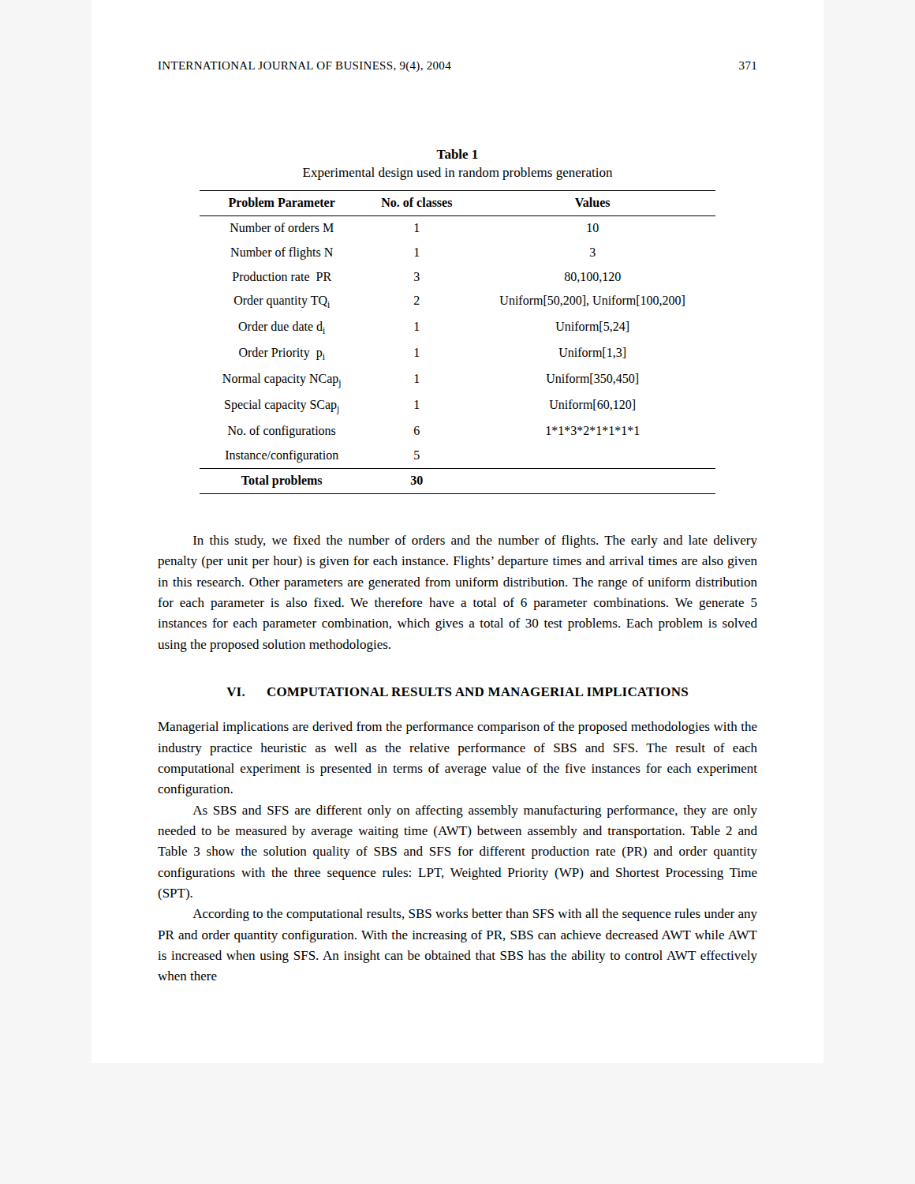International Journal of Business, 9(4), 2004 371
Table 1 Experimental design used in random problems generation
| Problem Parameter | No. of classes | Values |
| --- | --- | --- |
| Number of orders M | 1 | 10 |
| Number of flights N | 1 | 3 |
| Production rate PR | 3 | 80,100,120 |
| Order quantity TQ i | 2 | Uniform[50,200], Uniform[100,200] |
| Order due date d i | 1 | Uniform[5,24] |
| Order Priority p i | 1 | Uniform[1,3] |
| Normal capacity NCap j | 1 | Uniform[350,450] |
| Special capacity SCap j | 1 | Uniform[60,120] |
| No. of configurations | 6 | 1*1*3*2*1*1*1*1 |
| Instance/configuration | 5 | |
| Total problems | 30 | |
In this study, we fixed the number of orders and the number of flights. The early and late delivery penalty (per unit per hour) is given for each instance. Flights’ departure times and arrival times are also given in this research. Other parameters are generated from uniform distribution. The range of uniform distribution for each parameter is also fixed. We therefore have a total of 6 parameter combinations. We generate 5 instances for each parameter combination, which gives a total of 30 test problems. Each problem is solved using the proposed solution methodologies.
VI. Computational Results and Managerial Implications
Managerial implications are derived from the performance comparison of the proposed methodologies with the industry practice heuristic as well as the relative performance of SBS and SFS. The result of each computational experiment is presented in terms of average value of the five instances for each experiment configuration.
As SBS and SFS are different only on affecting assembly manufacturing performance, they are only needed to be measured by average waiting time (AWT) between assembly and transportation. Table 2 and Table 3 show the solution quality of SBS and SFS for different production rate (PR) and order quantity configurations with the three sequence rules: LPT, Weighted Priority (WP) and Shortest Processing Time (SPT).
According to the computational results, SBS works better than SFS with all the sequence rules under any PR and order quantity configuration. With the increasing of PR, SBS can achieve decreased AWT while AWT is increased when using SFS. An insight can be obtained that SBS has the ability to control AWT effectively when there